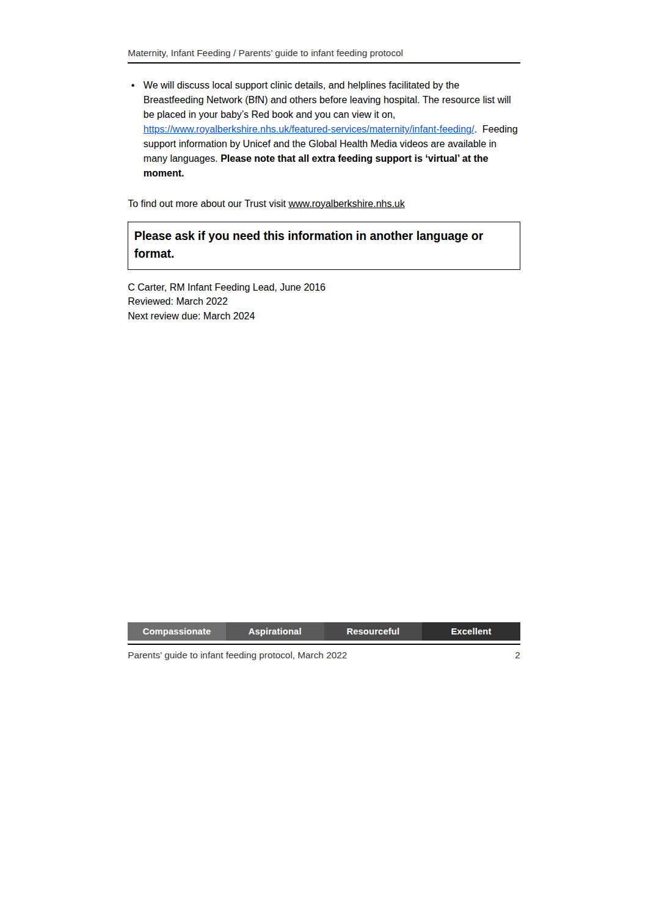Maternity, Infant Feeding / Parents’ guide to infant feeding protocol
We will discuss local support clinic details, and helplines facilitated by the Breastfeeding Network (BfN) and others before leaving hospital. The resource list will be placed in your baby’s Red book and you can view it on, https://www.royalberkshire.nhs.uk/featured-services/maternity/infant-feeding/. Feeding support information by Unicef and the Global Health Media videos are available in many languages. Please note that all extra feeding support is ‘virtual’ at the moment.
To find out more about our Trust visit www.royalberkshire.nhs.uk
Please ask if you need this information in another language or format.
C Carter, RM Infant Feeding Lead, June 2016
Reviewed: March 2022
Next review due: March 2024
Compassionate
Aspirational
Resourceful
Excellent
Parents’ guide to infant feeding protocol, March 2022 2